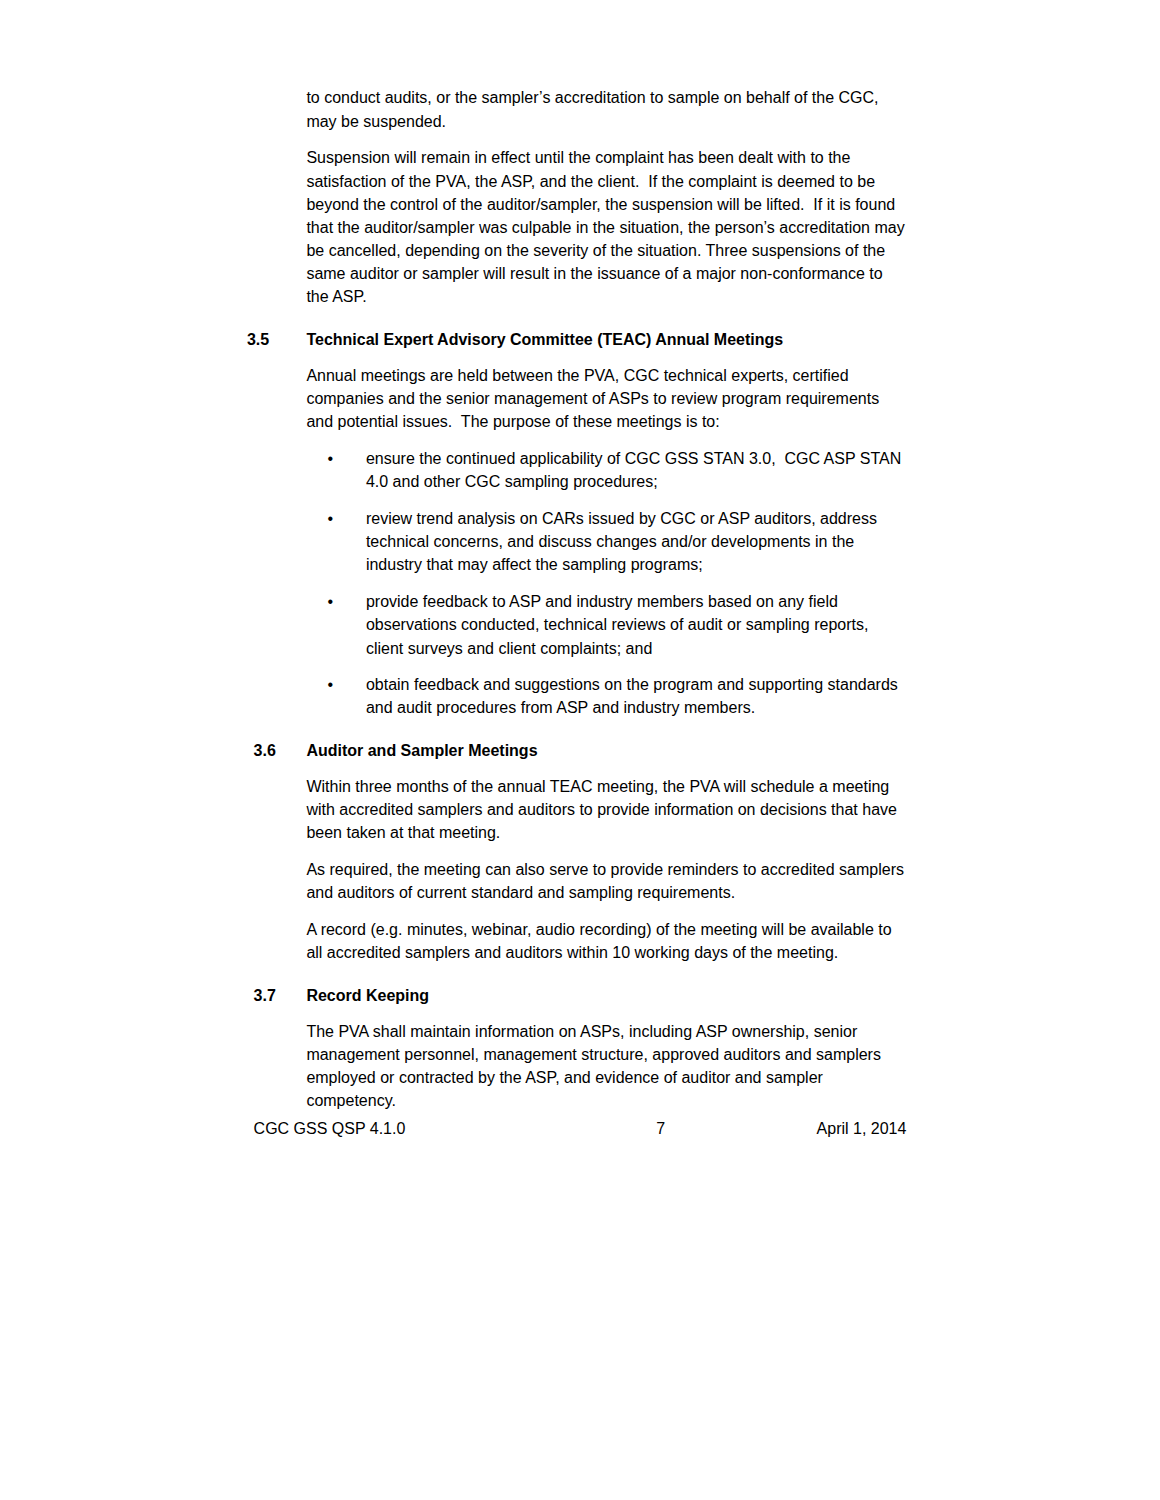to conduct audits, or the sampler’s accreditation to sample on behalf of the CGC, may be suspended.
Suspension will remain in effect until the complaint has been dealt with to the satisfaction of the PVA, the ASP, and the client. If the complaint is deemed to be beyond the control of the auditor/sampler, the suspension will be lifted. If it is found that the auditor/sampler was culpable in the situation, the person’s accreditation may be cancelled, depending on the severity of the situation. Three suspensions of the same auditor or sampler will result in the issuance of a major non-conformance to the ASP.
3.5 Technical Expert Advisory Committee (TEAC) Annual Meetings
Annual meetings are held between the PVA, CGC technical experts, certified companies and the senior management of ASPs to review program requirements and potential issues. The purpose of these meetings is to:
ensure the continued applicability of CGC GSS STAN 3.0, CGC ASP STAN 4.0 and other CGC sampling procedures;
review trend analysis on CARs issued by CGC or ASP auditors, address technical concerns, and discuss changes and/or developments in the industry that may affect the sampling programs;
provide feedback to ASP and industry members based on any field observations conducted, technical reviews of audit or sampling reports, client surveys and client complaints; and
obtain feedback and suggestions on the program and supporting standards and audit procedures from ASP and industry members.
3.6 Auditor and Sampler Meetings
Within three months of the annual TEAC meeting, the PVA will schedule a meeting with accredited samplers and auditors to provide information on decisions that have been taken at that meeting.
As required, the meeting can also serve to provide reminders to accredited samplers and auditors of current standard and sampling requirements.
A record (e.g. minutes, webinar, audio recording) of the meeting will be available to all accredited samplers and auditors within 10 working days of the meeting.
3.7 Record Keeping
The PVA shall maintain information on ASPs, including ASP ownership, senior management personnel, management structure, approved auditors and samplers employed or contracted by the ASP, and evidence of auditor and sampler competency.
| CGC GSS QSP 4.1.0 | 7 | April 1, 2014 |